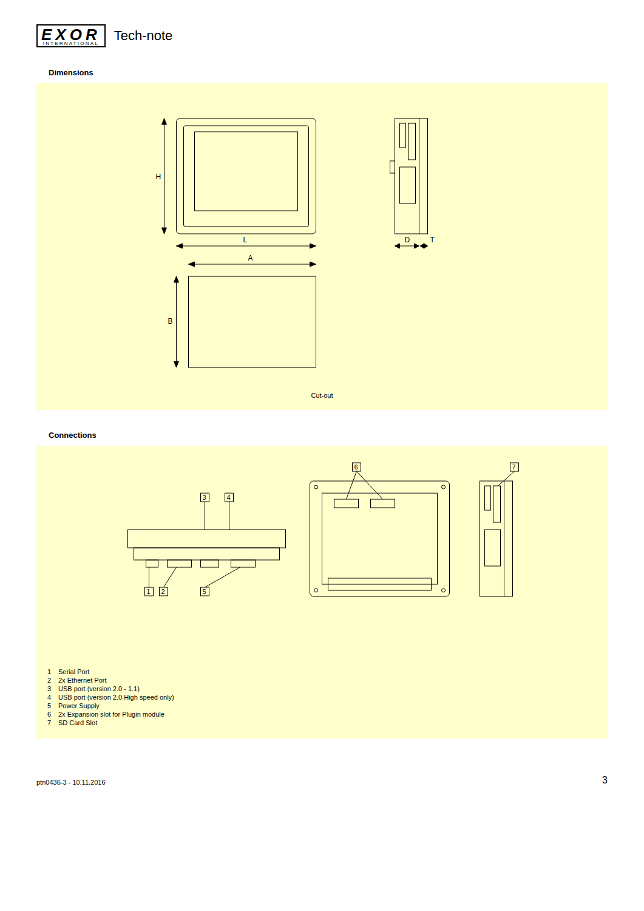EXOR
INTERNATIONAL
Tech-note
Dimensions
H L D T A B
Cut-out
Connections
1 2 5 3 4 6 7
Serial Port
2x Ethernet Port
USB port (version 2.0 - 1.1)
USB port (version 2.0 High speed only)
Power Supply
2x Expansion slot for Plugin module
SD Card Slot
ptn0436-3 - 10.11.2016
3